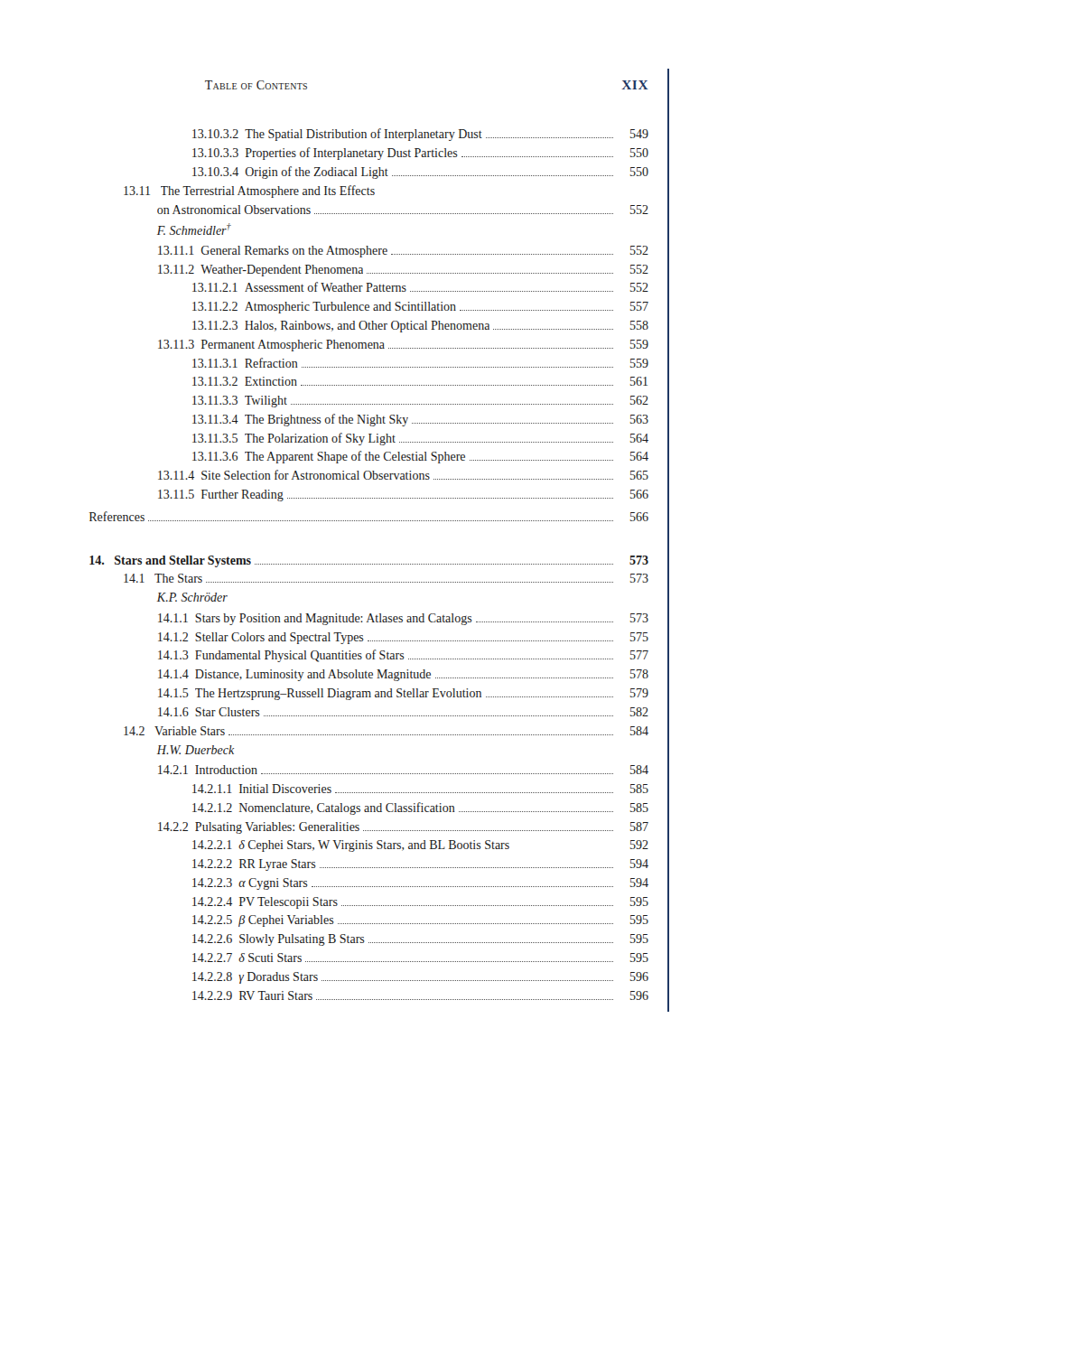Table of Contents XIX
13.10.3.2 The Spatial Distribution of Interplanetary Dust 549
13.10.3.3 Properties of Interplanetary Dust Particles 550
13.10.3.4 Origin of the Zodiacal Light 550
13.11 The Terrestrial Atmosphere and Its Effects
on Astronomical Observations 552
F. Schmeidler†
13.11.1 General Remarks on the Atmosphere 552
13.11.2 Weather-Dependent Phenomena 552
13.11.2.1 Assessment of Weather Patterns 552
13.11.2.2 Atmospheric Turbulence and Scintillation 557
13.11.2.3 Halos, Rainbows, and Other Optical Phenomena 558
13.11.3 Permanent Atmospheric Phenomena 559
13.11.3.1 Refraction 559
13.11.3.2 Extinction 561
13.11.3.3 Twilight 562
13.11.3.4 The Brightness of the Night Sky 563
13.11.3.5 The Polarization of Sky Light 564
13.11.3.6 The Apparent Shape of the Celestial Sphere 564
13.11.4 Site Selection for Astronomical Observations 565
13.11.5 Further Reading 566
References 566
14. Stars and Stellar Systems 573
14.1 The Stars 573
K.P. Schröder
14.1.1 Stars by Position and Magnitude: Atlases and Catalogs 573
14.1.2 Stellar Colors and Spectral Types 575
14.1.3 Fundamental Physical Quantities of Stars 577
14.1.4 Distance, Luminosity and Absolute Magnitude 578
14.1.5 The Hertzsprung–Russell Diagram and Stellar Evolution 579
14.1.6 Star Clusters 582
14.2 Variable Stars 584
H.W. Duerbeck
14.2.1 Introduction 584
14.2.1.1 Initial Discoveries 585
14.2.1.2 Nomenclature, Catalogs and Classification 585
14.2.2 Pulsating Variables: Generalities 587
14.2.2.1 δ Cephei Stars, W Virginis Stars, and BL Bootis Stars 592
14.2.2.2 RR Lyrae Stars 594
14.2.2.3 α Cygni Stars 594
14.2.2.4 PV Telescopii Stars 595
14.2.2.5 β Cephei Variables 595
14.2.2.6 Slowly Pulsating B Stars 595
14.2.2.7 δ Scuti Stars 595
14.2.2.8 γ Doradus Stars 596
14.2.2.9 RV Tauri Stars 596